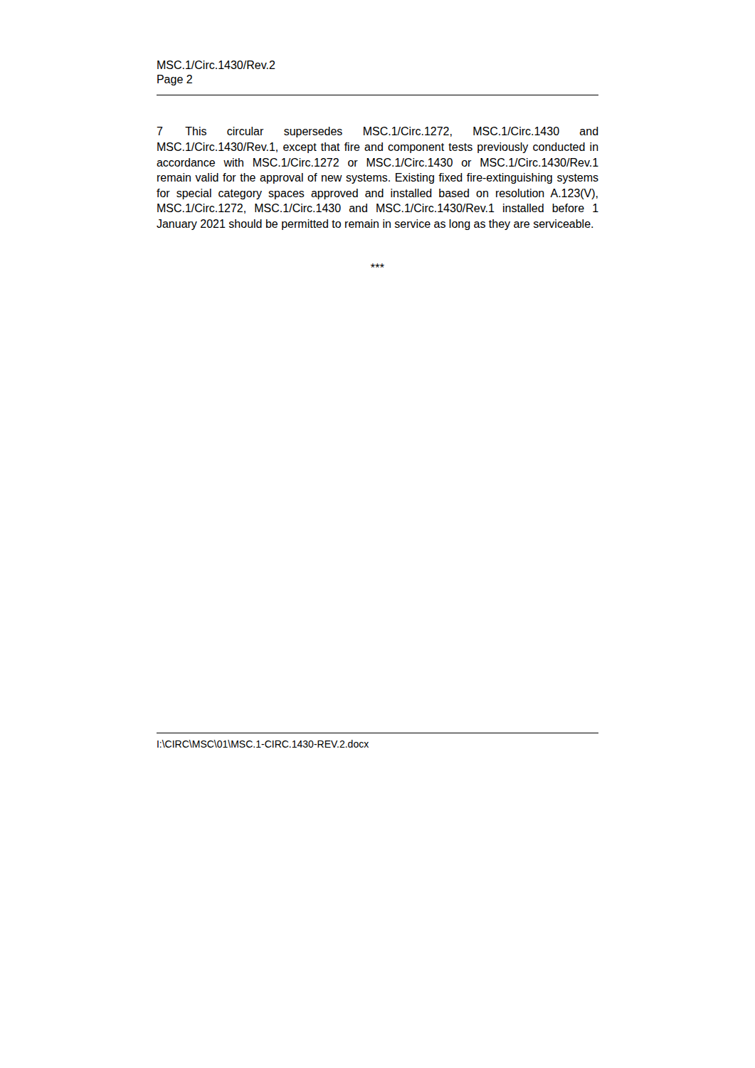MSC.1/Circ.1430/Rev.2 Page 2
7 This circular supersedes MSC.1/Circ.1272, MSC.1/Circ.1430 and MSC.1/Circ.1430/Rev.1, except that fire and component tests previously conducted in accordance with MSC.1/Circ.1272 or MSC.1/Circ.1430 or MSC.1/Circ.1430/Rev.1 remain valid for the approval of new systems. Existing fixed fire-extinguishing systems for special category spaces approved and installed based on resolution A.123(V), MSC.1/Circ.1272, MSC.1/Circ.1430 and MSC.1/Circ.1430/Rev.1 installed before 1 January 2021 should be permitted to remain in service as long as they are serviceable.
***
I:\CIRC\MSC\01\MSC.1-CIRC.1430-REV.2.docx